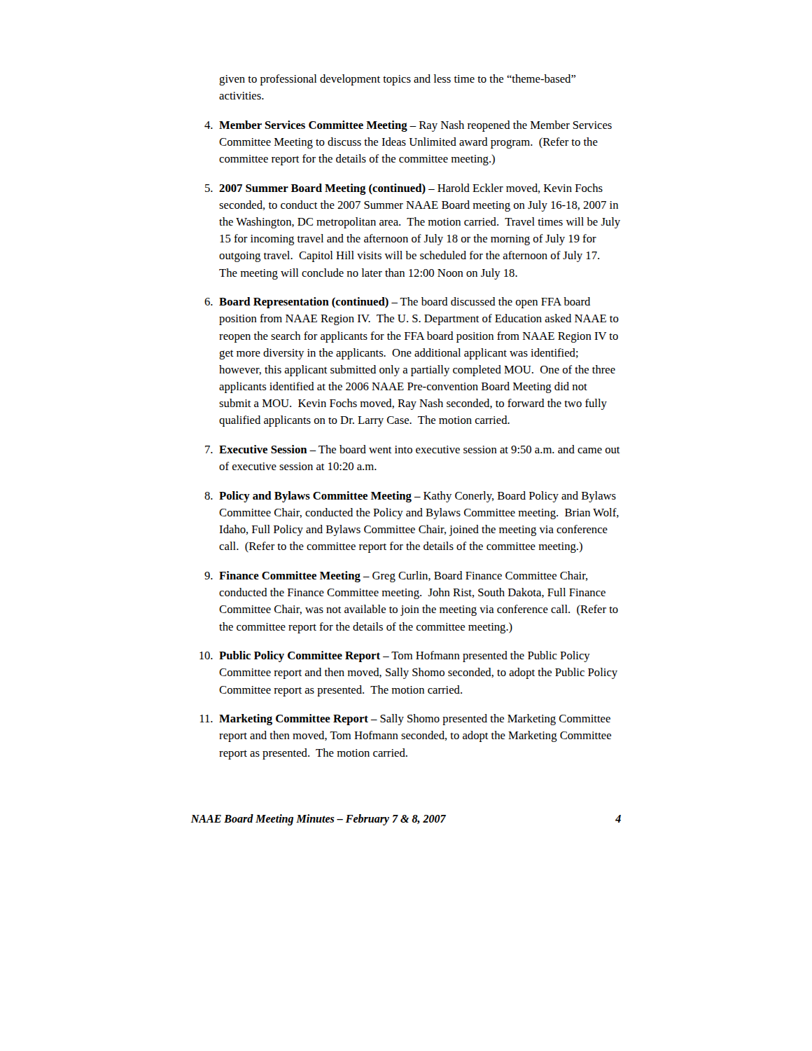given to professional development topics and less time to the “theme-based” activities.
4. Member Services Committee Meeting – Ray Nash reopened the Member Services Committee Meeting to discuss the Ideas Unlimited award program. (Refer to the committee report for the details of the committee meeting.)
5. 2007 Summer Board Meeting (continued) – Harold Eckler moved, Kevin Fochs seconded, to conduct the 2007 Summer NAAE Board meeting on July 16-18, 2007 in the Washington, DC metropolitan area. The motion carried. Travel times will be July 15 for incoming travel and the afternoon of July 18 or the morning of July 19 for outgoing travel. Capitol Hill visits will be scheduled for the afternoon of July 17. The meeting will conclude no later than 12:00 Noon on July 18.
6. Board Representation (continued) – The board discussed the open FFA board position from NAAE Region IV. The U. S. Department of Education asked NAAE to reopen the search for applicants for the FFA board position from NAAE Region IV to get more diversity in the applicants. One additional applicant was identified; however, this applicant submitted only a partially completed MOU. One of the three applicants identified at the 2006 NAAE Pre-convention Board Meeting did not submit a MOU. Kevin Fochs moved, Ray Nash seconded, to forward the two fully qualified applicants on to Dr. Larry Case. The motion carried.
7. Executive Session – The board went into executive session at 9:50 a.m. and came out of executive session at 10:20 a.m.
8. Policy and Bylaws Committee Meeting – Kathy Conerly, Board Policy and Bylaws Committee Chair, conducted the Policy and Bylaws Committee meeting. Brian Wolf, Idaho, Full Policy and Bylaws Committee Chair, joined the meeting via conference call. (Refer to the committee report for the details of the committee meeting.)
9. Finance Committee Meeting – Greg Curlin, Board Finance Committee Chair, conducted the Finance Committee meeting. John Rist, South Dakota, Full Finance Committee Chair, was not available to join the meeting via conference call. (Refer to the committee report for the details of the committee meeting.)
10. Public Policy Committee Report – Tom Hofmann presented the Public Policy Committee report and then moved, Sally Shomo seconded, to adopt the Public Policy Committee report as presented. The motion carried.
11. Marketing Committee Report – Sally Shomo presented the Marketing Committee report and then moved, Tom Hofmann seconded, to adopt the Marketing Committee report as presented. The motion carried.
NAAE Board Meeting Minutes – February 7 & 8, 2007 4